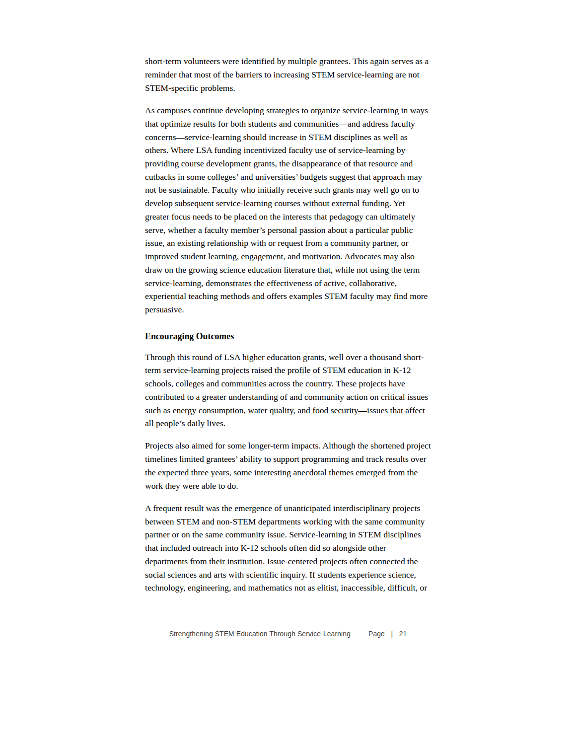short-term volunteers were identified by multiple grantees. This again serves as a reminder that most of the barriers to increasing STEM service-learning are not STEM-specific problems.
As campuses continue developing strategies to organize service-learning in ways that optimize results for both students and communities—and address faculty concerns—service-learning should increase in STEM disciplines as well as others. Where LSA funding incentivized faculty use of service-learning by providing course development grants, the disappearance of that resource and cutbacks in some colleges’ and universities’ budgets suggest that approach may not be sustainable. Faculty who initially receive such grants may well go on to develop subsequent service-learning courses without external funding. Yet greater focus needs to be placed on the interests that pedagogy can ultimately serve, whether a faculty member’s personal passion about a particular public issue, an existing relationship with or request from a community partner, or improved student learning, engagement, and motivation. Advocates may also draw on the growing science education literature that, while not using the term service-learning, demonstrates the effectiveness of active, collaborative, experiential teaching methods and offers examples STEM faculty may find more persuasive.
Encouraging Outcomes
Through this round of LSA higher education grants, well over a thousand short-term service-learning projects raised the profile of STEM education in K-12 schools, colleges and communities across the country. These projects have contributed to a greater understanding of and community action on critical issues such as energy consumption, water quality, and food security—issues that affect all people’s daily lives.
Projects also aimed for some longer-term impacts. Although the shortened project timelines limited grantees’ ability to support programming and track results over the expected three years, some interesting anecdotal themes emerged from the work they were able to do.
A frequent result was the emergence of unanticipated interdisciplinary projects between STEM and non-STEM departments working with the same community partner or on the same community issue. Service-learning in STEM disciplines that included outreach into K-12 schools often did so alongside other departments from their institution. Issue-centered projects often connected the social sciences and arts with scientific inquiry. If students experience science, technology, engineering, and mathematics not as elitist, inaccessible, difficult, or
Strengthening STEM Education Through Service-Learning Page | 21